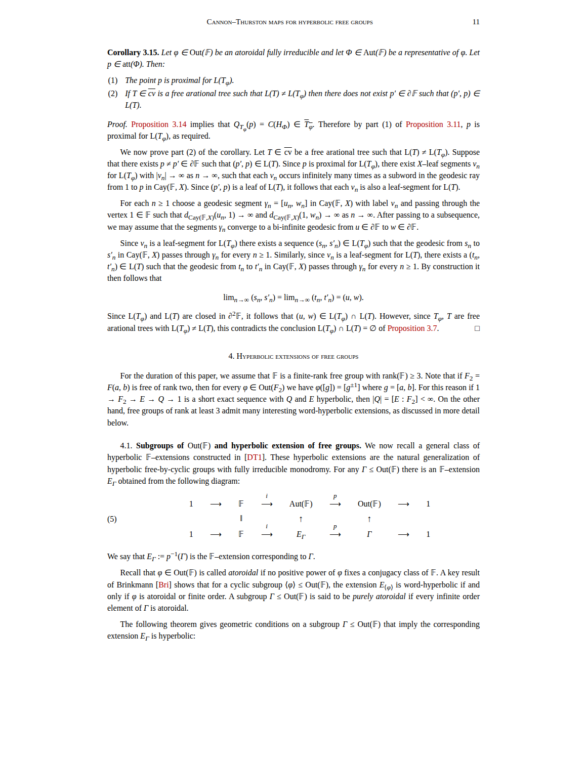Cannon–Thurston maps for hyperbolic free groups 11
Corollary 3.15. Let φ ∈ Out(𝔽) be an atoroidal fully irreducible and let Φ ∈ Aut(𝔽) be a representative of φ. Let p ∈ att(Φ). Then:
The point p is proximal for L(Tφ).
If T ∈ cv is a free arational tree such that L(T) ≠ L(Tφ) then there does not exist p′ ∈ ∂𝔽 such that (p′, p) ∈ L(T).
Proof. Proposition 3.14 implies that QTφ(p) = C(HΦ) ∈ Tφ. Therefore by part (1) of Proposition 3.11, p is proximal for L(Tφ), as required.
We now prove part (2) of the corollary. Let T ∈ cv be a free arational tree such that L(T) ≠ L(Tφ). Suppose that there exists p ≠ p′ ∈ ∂𝔽 such that (p′, p) ∈ L(T). Since p is proximal for L(Tφ), there exist X–leaf segments vn for L(Tφ) with |vn| → ∞ as n → ∞, such that each vn occurs infinitely many times as a subword in the geodesic ray from 1 to p in Cay(𝔽, X). Since (p′, p) is a leaf of L(T), it follows that each vn is also a leaf-segment for L(T).
For each n ≥ 1 choose a geodesic segment γn = [un, wn] in Cay(𝔽, X) with label vn and passing through the vertex 1 ∈ 𝔽 such that dCay(𝔽,X)(un, 1) → ∞ and dCay(𝔽,X)(1, wn) → ∞ as n → ∞. After passing to a subsequence, we may assume that the segments γn converge to a bi-infinite geodesic from u ∈ ∂𝔽 to w ∈ ∂𝔽.
Since vn is a leaf-segment for L(Tφ) there exists a sequence (sn, s′n) ∈ L(Tφ) such that the geodesic from sn to s′n in Cay(𝔽, X) passes through γn for every n ≥ 1. Similarly, since vn is a leaf-segment for L(T), there exists a (tn, t′n) ∈ L(T) such that the geodesic from tn to t′n in Cay(𝔽, X) passes through γn for every n ≥ 1. By construction it then follows that
limn→∞ (sn, s′n) = limn→∞ (tn, t′n) = (u, w).
Since L(Tφ) and L(T) are closed in ∂2𝔽, it follows that (u, w) ∈ L(Tφ) ∩ L(T). However, since Tφ, T are free arational trees with L(Tφ) ≠ L(T), this contradicts the conclusion L(Tφ) ∩ L(T) = ∅ of Proposition 3.7. □
4. Hyperbolic extensions of free groups
For the duration of this paper, we assume that 𝔽 is a finite-rank free group with rank(𝔽) ≥ 3. Note that if F2 = F(a, b) is free of rank two, then for every φ ∈ Out(F2) we have φ([g]) = [g±1] where g = [a, b]. For this reason if 1 → F2 → E → Q → 1 is a short exact sequence with Q and E hyperbolic, then |Q| = [E : F2] < ∞. On the other hand, free groups of rank at least 3 admit many interesting word-hyperbolic extensions, as discussed in more detail below.
4.1. Subgroups of Out(𝔽) and hyperbolic extension of free groups. We now recall a general class of hyperbolic 𝔽–extensions constructed in [DT1]. These hyperbolic extensions are the natural generalization of hyperbolic free-by-cyclic groups with fully irreducible monodromy. For any Γ ≤ Out(𝔽) there is an 𝔽–extension EΓ obtained from the following diagram:
(5)
| 1 | ⟶ | 𝔽 | i ⟶ | Aut(𝔽) | p ⟶ | Out(𝔽) | ⟶ | 1 |
| | | ‖ | | ↑ | | ↑ | | |
| 1 | ⟶ | 𝔽 | i ⟶ | E Γ | p ⟶ | Γ | ⟶ | 1 |
We say that EΓ := p−1(Γ) is the 𝔽–extension corresponding to Γ.
Recall that φ ∈ Out(𝔽) is called atoroidal if no positive power of φ fixes a conjugacy class of 𝔽. A key result of Brinkmann [Bri] shows that for a cyclic subgroup ⟨φ⟩ ≤ Out(𝔽), the extension E⟨φ⟩ is word-hyperbolic if and only if φ is atoroidal or finite order. A subgroup Γ ≤ Out(𝔽) is said to be purely atoroidal if every infinite order element of Γ is atoroidal.
The following theorem gives geometric conditions on a subgroup Γ ≤ Out(𝔽) that imply the corresponding extension EΓ is hyperbolic: